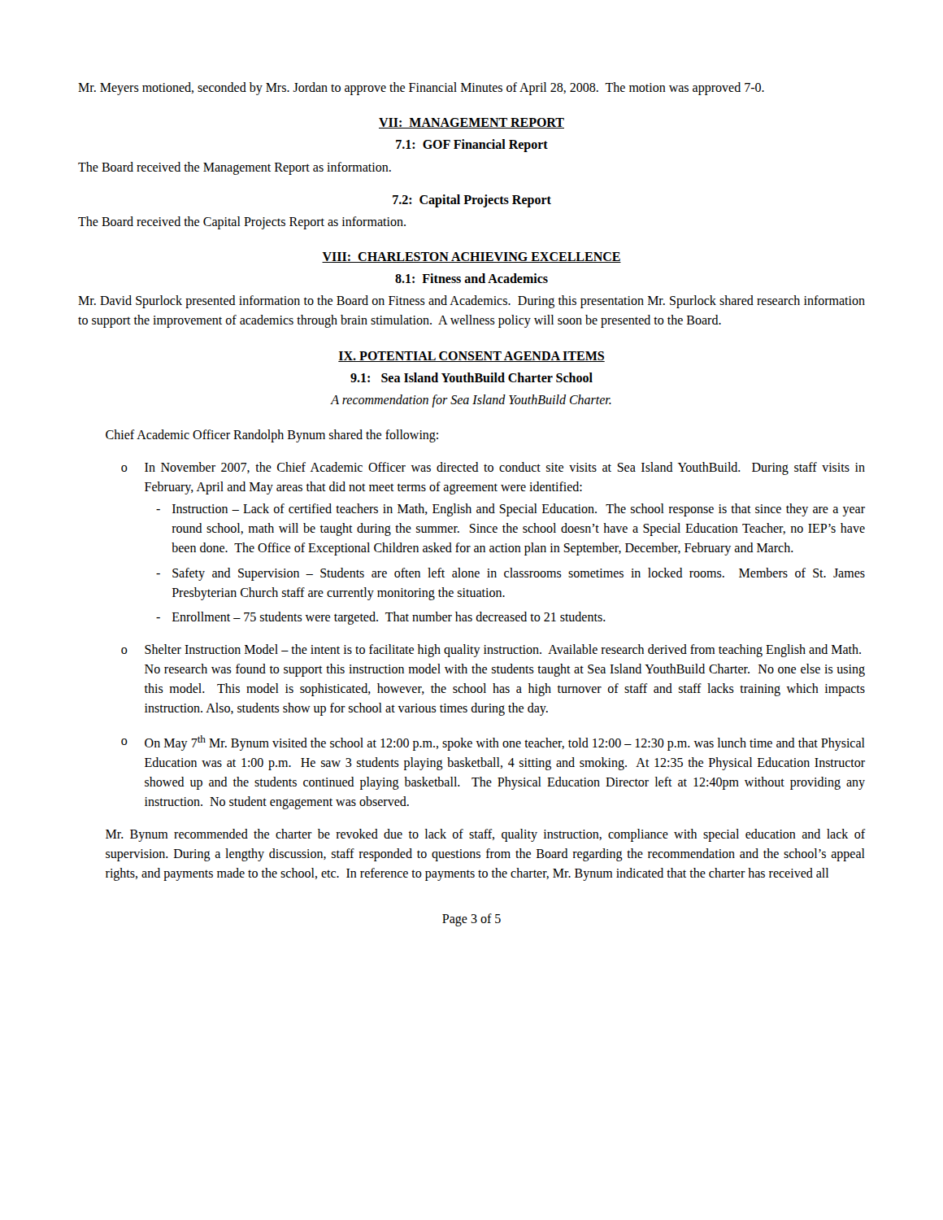Mr. Meyers motioned, seconded by Mrs. Jordan to approve the Financial Minutes of April 28, 2008. The motion was approved 7-0.
VII: MANAGEMENT REPORT
7.1: GOF Financial Report
The Board received the Management Report as information.
7.2: Capital Projects Report
The Board received the Capital Projects Report as information.
VIII: CHARLESTON ACHIEVING EXCELLENCE
8.1: Fitness and Academics
Mr. David Spurlock presented information to the Board on Fitness and Academics. During this presentation Mr. Spurlock shared research information to support the improvement of academics through brain stimulation. A wellness policy will soon be presented to the Board.
IX. POTENTIAL CONSENT AGENDA ITEMS
9.1: Sea Island YouthBuild Charter School
A recommendation for Sea Island YouthBuild Charter.
Chief Academic Officer Randolph Bynum shared the following:
In November 2007, the Chief Academic Officer was directed to conduct site visits at Sea Island YouthBuild. During staff visits in February, April and May areas that did not meet terms of agreement were identified:
Instruction – Lack of certified teachers in Math, English and Special Education. The school response is that since they are a year round school, math will be taught during the summer. Since the school doesn’t have a Special Education Teacher, no IEP’s have been done. The Office of Exceptional Children asked for an action plan in September, December, February and March.
Safety and Supervision – Students are often left alone in classrooms sometimes in locked rooms. Members of St. James Presbyterian Church staff are currently monitoring the situation.
Enrollment – 75 students were targeted. That number has decreased to 21 students.
Shelter Instruction Model – the intent is to facilitate high quality instruction. Available research derived from teaching English and Math. No research was found to support this instruction model with the students taught at Sea Island YouthBuild Charter. No one else is using this model. This model is sophisticated, however, the school has a high turnover of staff and staff lacks training which impacts instruction. Also, students show up for school at various times during the day.
On May 7th Mr. Bynum visited the school at 12:00 p.m., spoke with one teacher, told 12:00 – 12:30 p.m. was lunch time and that Physical Education was at 1:00 p.m. He saw 3 students playing basketball, 4 sitting and smoking. At 12:35 the Physical Education Instructor showed up and the students continued playing basketball. The Physical Education Director left at 12:40pm without providing any instruction. No student engagement was observed.
Mr. Bynum recommended the charter be revoked due to lack of staff, quality instruction, compliance with special education and lack of supervision. During a lengthy discussion, staff responded to questions from the Board regarding the recommendation and the school’s appeal rights, and payments made to the school, etc. In reference to payments to the charter, Mr. Bynum indicated that the charter has received all
Page 3 of 5